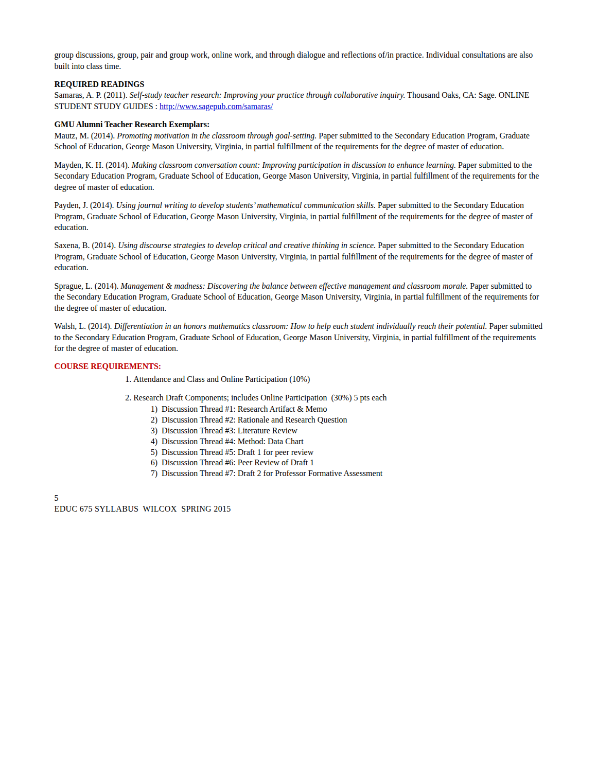group discussions, group, pair and group work, online work, and through dialogue and reflections of/in practice. Individual consultations are also built into class time.
Required Readings
Samaras, A. P. (2011). Self-study teacher research: Improving your practice through collaborative inquiry. Thousand Oaks, CA: Sage. ONLINE STUDENT STUDY GUIDES : http://www.sagepub.com/samaras/
GMU Alumni Teacher Research Exemplars:
Mautz, M. (2014). Promoting motivation in the classroom through goal-setting. Paper submitted to the Secondary Education Program, Graduate School of Education, George Mason University, Virginia, in partial fulfillment of the requirements for the degree of master of education.
Mayden, K. H. (2014). Making classroom conversation count: Improving participation in discussion to enhance learning. Paper submitted to the Secondary Education Program, Graduate School of Education, George Mason University, Virginia, in partial fulfillment of the requirements for the degree of master of education.
Payden, J. (2014). Using journal writing to develop students’ mathematical communication skills. Paper submitted to the Secondary Education Program, Graduate School of Education, George Mason University, Virginia, in partial fulfillment of the requirements for the degree of master of education.
Saxena, B. (2014). Using discourse strategies to develop critical and creative thinking in science. Paper submitted to the Secondary Education Program, Graduate School of Education, George Mason University, Virginia, in partial fulfillment of the requirements for the degree of master of education.
Sprague, L. (2014). Management & madness: Discovering the balance between effective management and classroom morale. Paper submitted to the Secondary Education Program, Graduate School of Education, George Mason University, Virginia, in partial fulfillment of the requirements for the degree of master of education.
Walsh, L. (2014). Differentiation in an honors mathematics classroom: How to help each student individually reach their potential. Paper submitted to the Secondary Education Program, Graduate School of Education, George Mason University, Virginia, in partial fulfillment of the requirements for the degree of master of education.
Course Requirements:
Attendance and Class and Online Participation (10%)
Research Draft Components; includes Online Participation (30%) 5 pts each
1) Discussion Thread #1: Research Artifact & Memo
2) Discussion Thread #2: Rationale and Research Question
3) Discussion Thread #3: Literature Review
4) Discussion Thread #4: Method: Data Chart
5) Discussion Thread #5: Draft 1 for peer review
6) Discussion Thread #6: Peer Review of Draft 1
7) Discussion Thread #7: Draft 2 for Professor Formative Assessment
5
EDUC 675 SYLLABUS WILCOX SPRING 2015